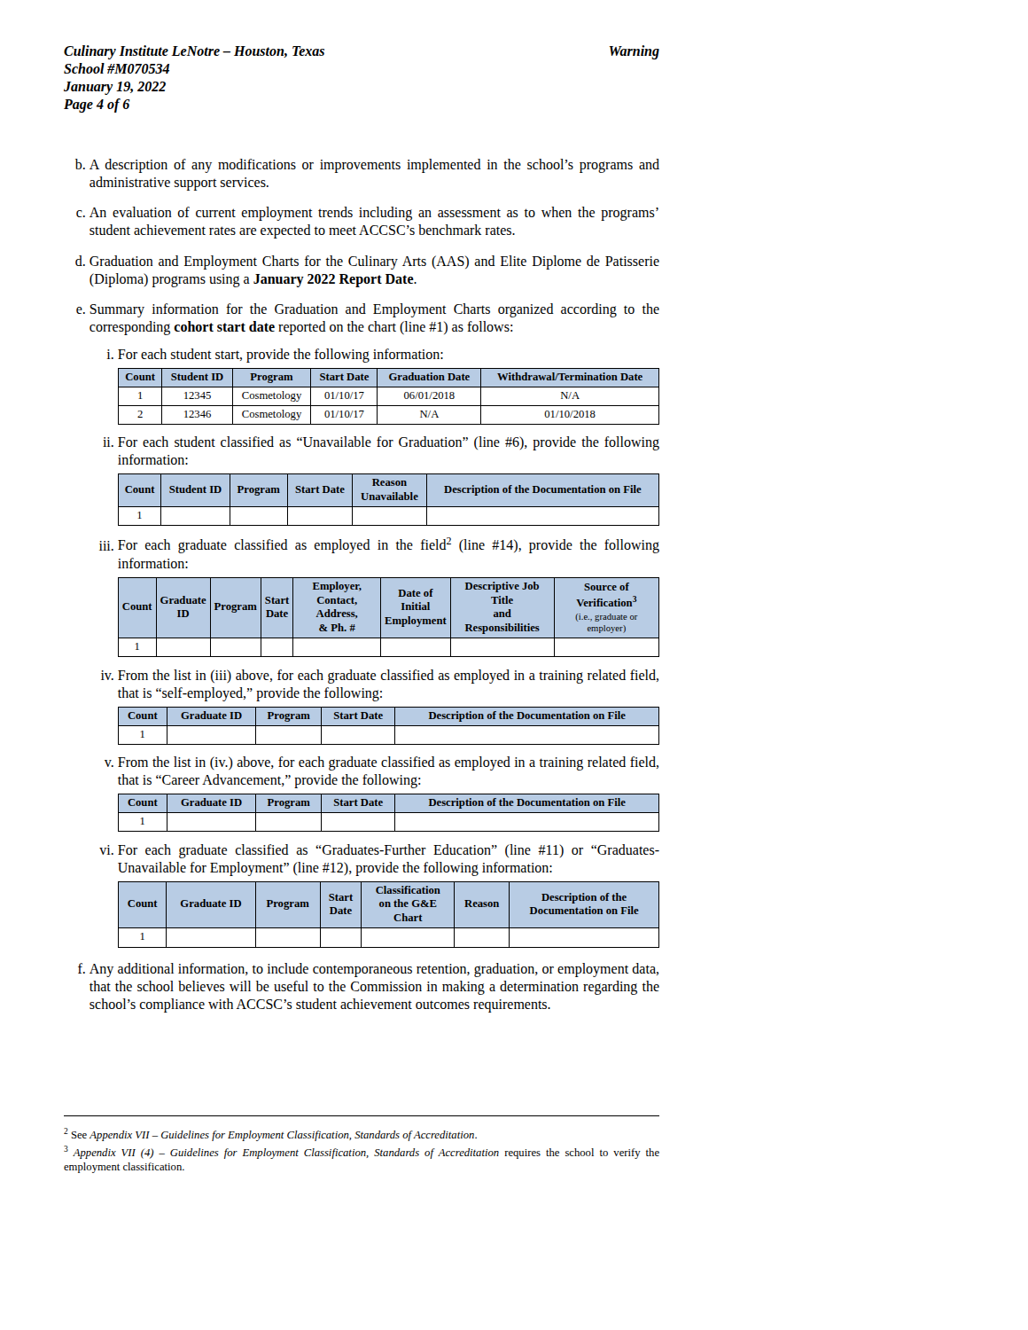Culinary Institute LeNotre – Houston, Texas
School #M070534
January 19, 2022
Page 4 of 6
Warning
A description of any modifications or improvements implemented in the school’s programs and administrative support services.
An evaluation of current employment trends including an assessment as to when the programs’ student achievement rates are expected to meet ACCSC’s benchmark rates.
Graduation and Employment Charts for the Culinary Arts (AAS) and Elite Diplome de Patisserie (Diploma) programs using a January 2022 Report Date.
Summary information for the Graduation and Employment Charts organized according to the corresponding cohort start date reported on the chart (line #1) as follows:
For each student start, provide the following information:
| Count | Student ID | Program | Start Date | Graduation Date | Withdrawal/Termination Date |
| --- | --- | --- | --- | --- | --- |
| 1 | 12345 | Cosmetology | 01/10/17 | 06/01/2018 | N/A |
| 2 | 12346 | Cosmetology | 01/10/17 | N/A | 01/10/2018 |
For each student classified as “Unavailable for Graduation” (line #6), provide the following information:
| Count | Student ID | Program | Start Date | Reason Unavailable | Description of the Documentation on File |
| --- | --- | --- | --- | --- | --- |
| 1 | | | | | |
For each graduate classified as employed in the field2 (line #14), provide the following information:
| Count | Graduate ID | Program | Start Date | Employer, Contact, Address, & Ph. # | Date of Initial Employment | Descriptive Job Title and Responsibilities | Source of Verification 3 (i.e., graduate or employer) |
| --- | --- | --- | --- | --- | --- | --- | --- |
| 1 | | | | | | | |
From the list in (iii) above, for each graduate classified as employed in a training related field, that is “self-employed,” provide the following:
| Count | Graduate ID | Program | Start Date | Description of the Documentation on File |
| --- | --- | --- | --- | --- |
| 1 | | | | |
From the list in (iv.) above, for each graduate classified as employed in a training related field, that is “Career Advancement,” provide the following:
| Count | Graduate ID | Program | Start Date | Description of the Documentation on File |
| --- | --- | --- | --- | --- |
| 1 | | | | |
For each graduate classified as “Graduates-Further Education” (line #11) or “Graduates-Unavailable for Employment” (line #12), provide the following information:
| Count | Graduate ID | Program | Start Date | Classification on the G&E Chart | Reason | Description of the Documentation on File |
| --- | --- | --- | --- | --- | --- | --- |
| 1 | | | | | | |
Any additional information, to include contemporaneous retention, graduation, or employment data, that the school believes will be useful to the Commission in making a determination regarding the school’s compliance with ACCSC’s student achievement outcomes requirements.
2 See Appendix VII – Guidelines for Employment Classification, Standards of Accreditation.
3 Appendix VII (4) – Guidelines for Employment Classification, Standards of Accreditation requires the school to verify the employment classification.